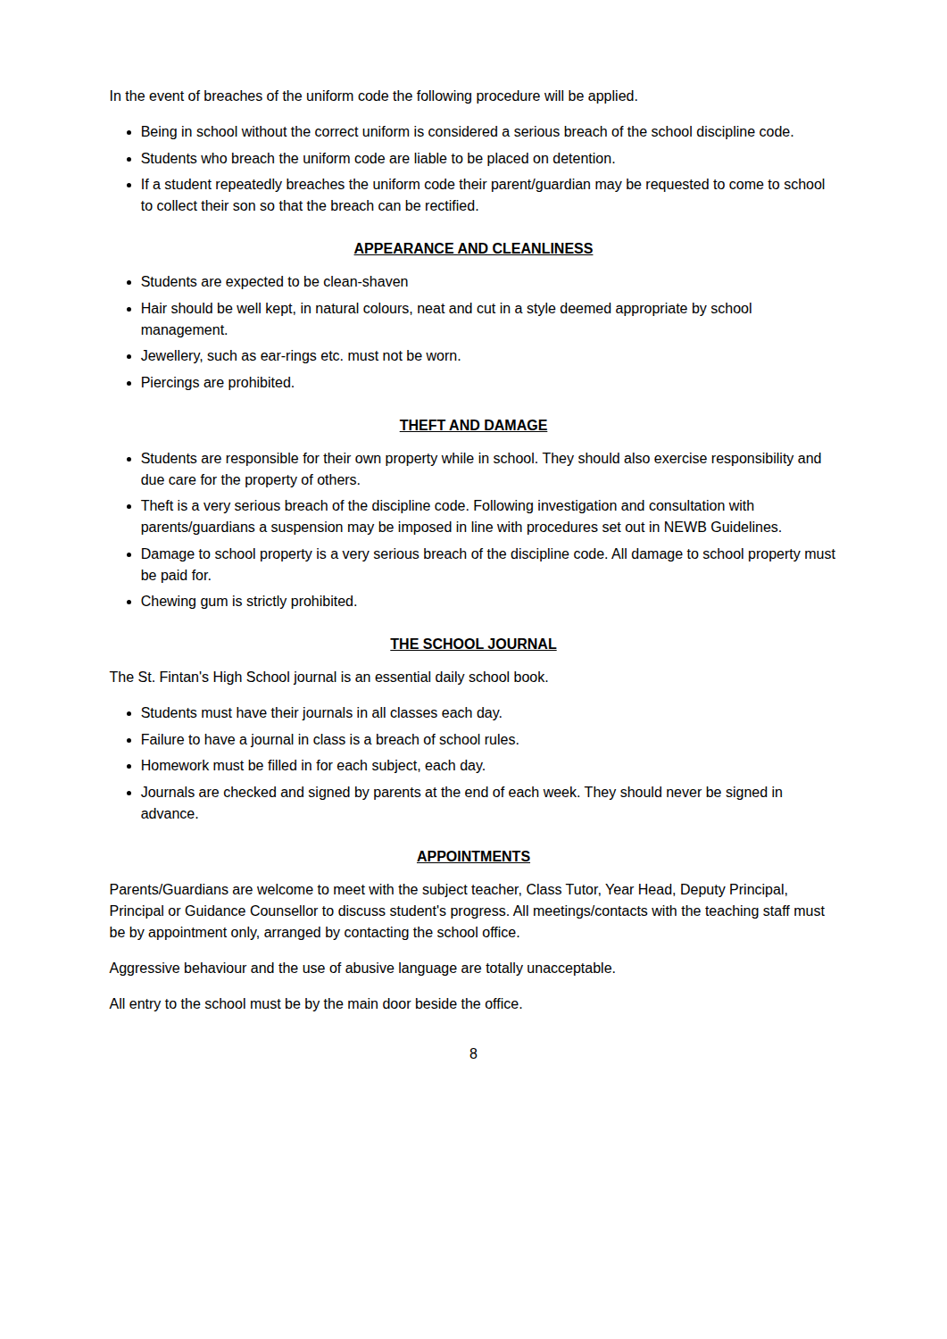In the event of breaches of the uniform code the following procedure will be applied.
Being in school without the correct uniform is considered a serious breach of the school discipline code.
Students who breach the uniform code are liable to be placed on detention.
If a student repeatedly breaches the uniform code their parent/guardian may be requested to come to school to collect their son so that the breach can be rectified.
Appearance and Cleanliness
Students are expected to be clean-shaven
Hair should be well kept, in natural colours, neat and cut in a style deemed appropriate by school management.
Jewellery, such as ear-rings etc. must not be worn.
Piercings are prohibited.
Theft and Damage
Students are responsible for their own property while in school. They should also exercise responsibility and due care for the property of others.
Theft is a very serious breach of the discipline code. Following investigation and consultation with parents/guardians a suspension may be imposed in line with procedures set out in NEWB Guidelines.
Damage to school property is a very serious breach of the discipline code. All damage to school property must be paid for.
Chewing gum is strictly prohibited.
The School Journal
The St. Fintan's High School journal is an essential daily school book.
Students must have their journals in all classes each day.
Failure to have a journal in class is a breach of school rules.
Homework must be filled in for each subject, each day.
Journals are checked and signed by parents at the end of each week. They should never be signed in advance.
Appointments
Parents/Guardians are welcome to meet with the subject teacher, Class Tutor, Year Head, Deputy Principal, Principal or Guidance Counsellor to discuss student's progress. All meetings/contacts with the teaching staff must be by appointment only, arranged by contacting the school office.
Aggressive behaviour and the use of abusive language are totally unacceptable.
All entry to the school must be by the main door beside the office.
8